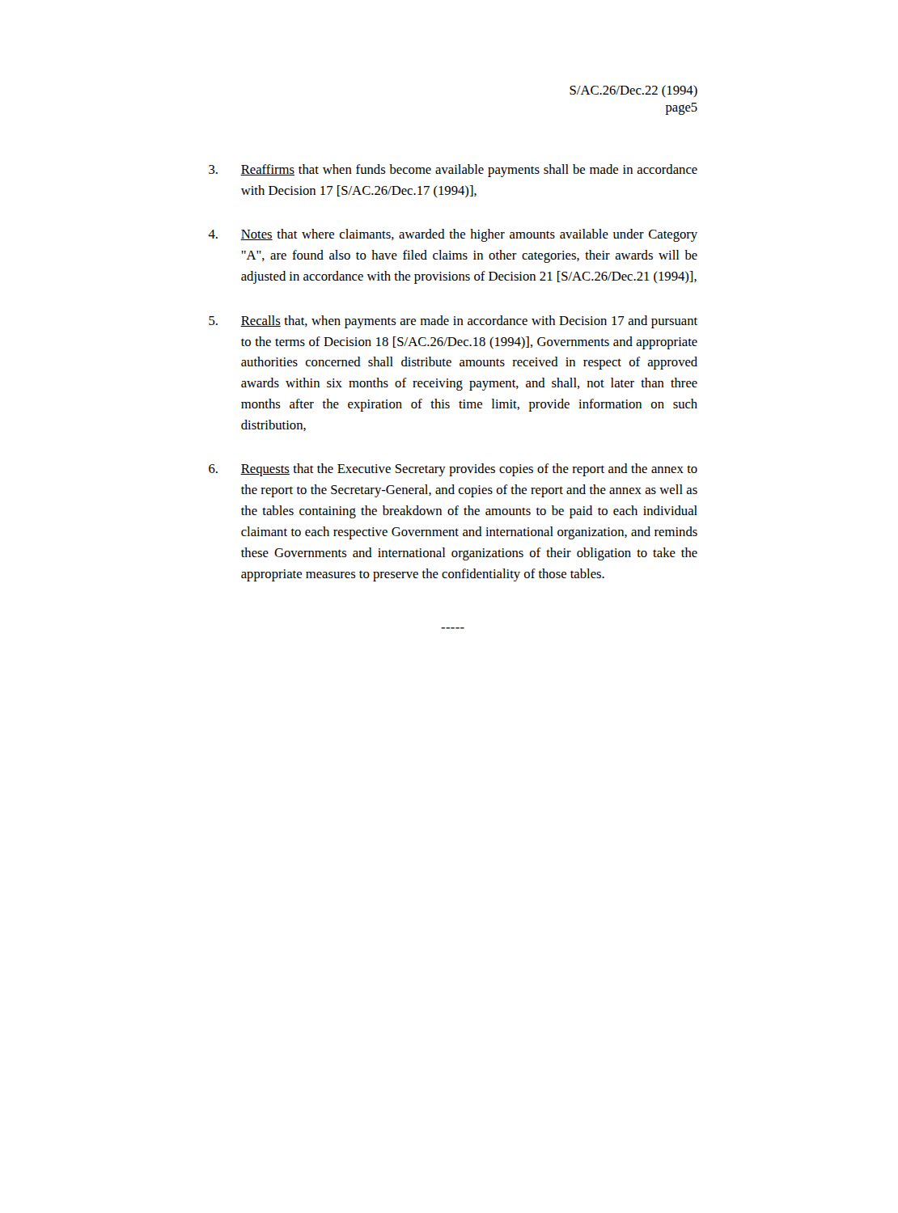S/AC.26/Dec.22 (1994) page5
3. Reaffirms that when funds become available payments shall be made in accordance with Decision 17 [S/AC.26/Dec.17 (1994)],
4. Notes that where claimants, awarded the higher amounts available under Category "A", are found also to have filed claims in other categories, their awards will be adjusted in accordance with the provisions of Decision 21 [S/AC.26/Dec.21 (1994)],
5. Recalls that, when payments are made in accordance with Decision 17 and pursuant to the terms of Decision 18 [S/AC.26/Dec.18 (1994)], Governments and appropriate authorities concerned shall distribute amounts received in respect of approved awards within six months of receiving payment, and shall, not later than three months after the expiration of this time limit, provide information on such distribution,
6. Requests that the Executive Secretary provides copies of the report and the annex to the report to the Secretary-General, and copies of the report and the annex as well as the tables containing the breakdown of the amounts to be paid to each individual claimant to each respective Government and international organization, and reminds these Governments and international organizations of their obligation to take the appropriate measures to preserve the confidentiality of those tables.
-----